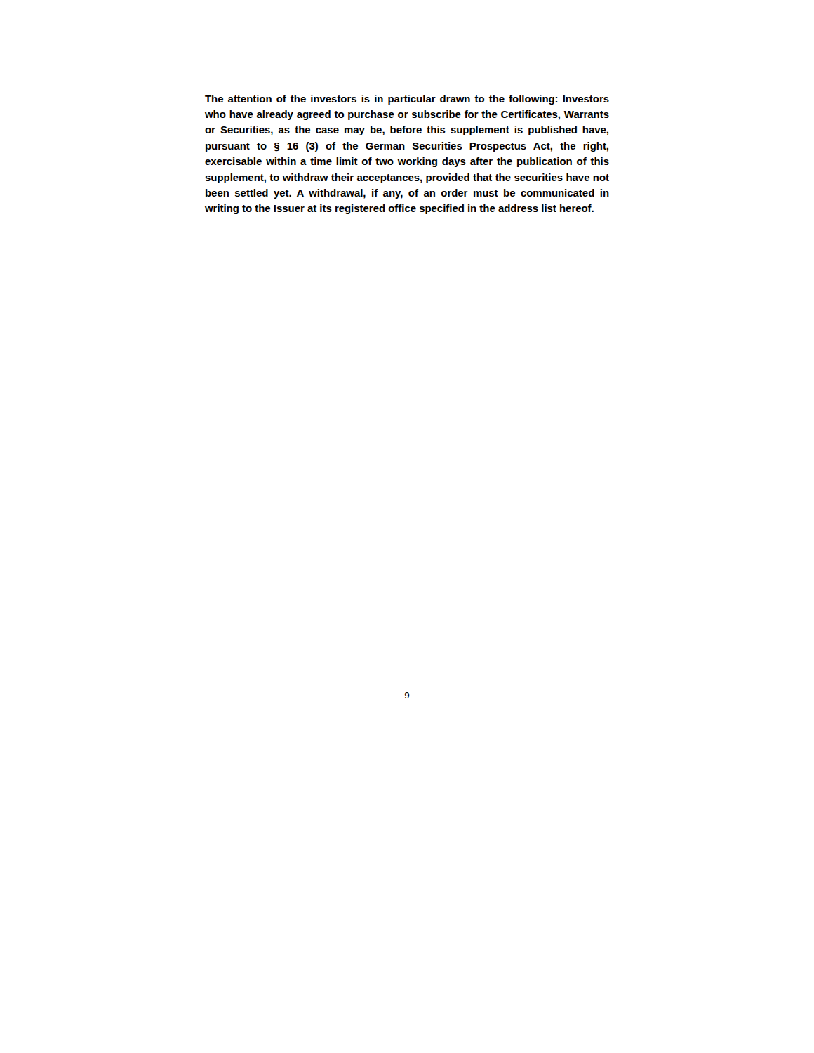The attention of the investors is in particular drawn to the following: Investors who have already agreed to purchase or subscribe for the Certificates, Warrants or Securities, as the case may be, before this supplement is published have, pursuant to § 16 (3) of the German Securities Prospectus Act, the right, exercisable within a time limit of two working days after the publication of this supplement, to withdraw their acceptances, provided that the securities have not been settled yet. A withdrawal, if any, of an order must be communicated in writing to the Issuer at its registered office specified in the address list hereof.
9